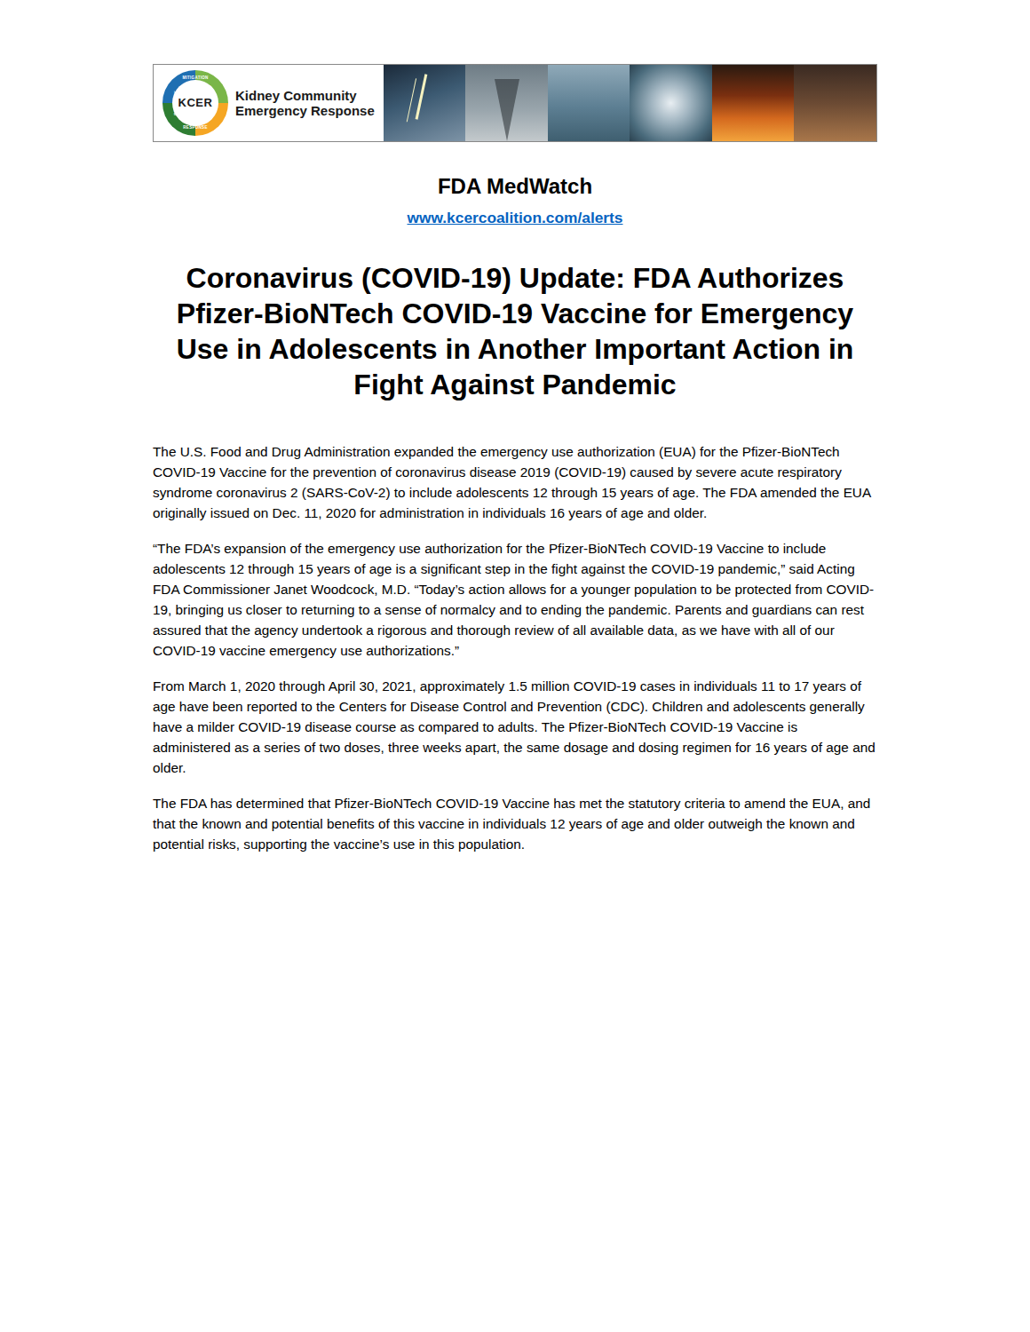MITIGATION PREPAREDNESS RESPONSE RECOVERY
Kidney Community Emergency Response
FDA MedWatch
www.kcercoalition.com/alerts
Coronavirus (COVID-19) Update: FDA Authorizes Pfizer-BioNTech COVID-19 Vaccine for Emergency Use in Adolescents in Another Important Action in Fight Against Pandemic
The U.S. Food and Drug Administration expanded the emergency use authorization (EUA) for the Pfizer-BioNTech COVID-19 Vaccine for the prevention of coronavirus disease 2019 (COVID-19) caused by severe acute respiratory syndrome coronavirus 2 (SARS-CoV-2) to include adolescents 12 through 15 years of age. The FDA amended the EUA originally issued on Dec. 11, 2020 for administration in individuals 16 years of age and older.
“The FDA’s expansion of the emergency use authorization for the Pfizer-BioNTech COVID-19 Vaccine to include adolescents 12 through 15 years of age is a significant step in the fight against the COVID-19 pandemic,” said Acting FDA Commissioner Janet Woodcock, M.D. “Today’s action allows for a younger population to be protected from COVID-19, bringing us closer to returning to a sense of normalcy and to ending the pandemic. Parents and guardians can rest assured that the agency undertook a rigorous and thorough review of all available data, as we have with all of our COVID-19 vaccine emergency use authorizations.”
From March 1, 2020 through April 30, 2021, approximately 1.5 million COVID-19 cases in individuals 11 to 17 years of age have been reported to the Centers for Disease Control and Prevention (CDC). Children and adolescents generally have a milder COVID-19 disease course as compared to adults. The Pfizer-BioNTech COVID-19 Vaccine is administered as a series of two doses, three weeks apart, the same dosage and dosing regimen for 16 years of age and older.
The FDA has determined that Pfizer-BioNTech COVID-19 Vaccine has met the statutory criteria to amend the EUA, and that the known and potential benefits of this vaccine in individuals 12 years of age and older outweigh the known and potential risks, supporting the vaccine’s use in this population.